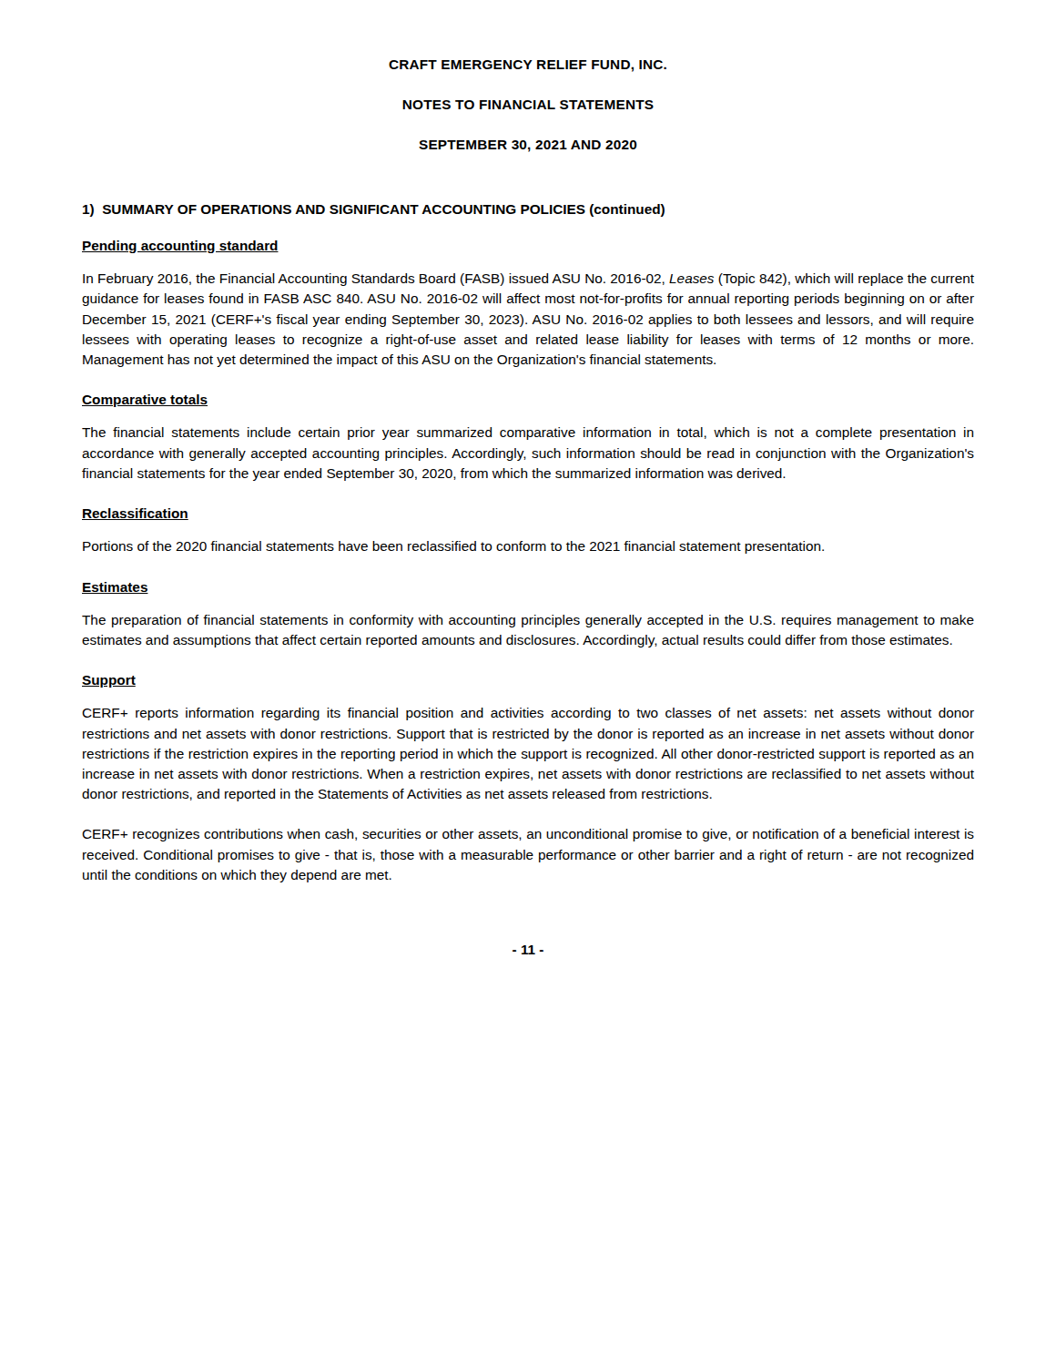CRAFT EMERGENCY RELIEF FUND, INC.
NOTES TO FINANCIAL STATEMENTS
SEPTEMBER 30, 2021 AND 2020
1) SUMMARY OF OPERATIONS AND SIGNIFICANT ACCOUNTING POLICIES (continued)
Pending accounting standard
In February 2016, the Financial Accounting Standards Board (FASB) issued ASU No. 2016-02, Leases (Topic 842), which will replace the current guidance for leases found in FASB ASC 840. ASU No. 2016-02 will affect most not-for-profits for annual reporting periods beginning on or after December 15, 2021 (CERF+'s fiscal year ending September 30, 2023). ASU No. 2016-02 applies to both lessees and lessors, and will require lessees with operating leases to recognize a right-of-use asset and related lease liability for leases with terms of 12 months or more. Management has not yet determined the impact of this ASU on the Organization's financial statements.
Comparative totals
The financial statements include certain prior year summarized comparative information in total, which is not a complete presentation in accordance with generally accepted accounting principles. Accordingly, such information should be read in conjunction with the Organization's financial statements for the year ended September 30, 2020, from which the summarized information was derived.
Reclassification
Portions of the 2020 financial statements have been reclassified to conform to the 2021 financial statement presentation.
Estimates
The preparation of financial statements in conformity with accounting principles generally accepted in the U.S. requires management to make estimates and assumptions that affect certain reported amounts and disclosures. Accordingly, actual results could differ from those estimates.
Support
CERF+ reports information regarding its financial position and activities according to two classes of net assets: net assets without donor restrictions and net assets with donor restrictions. Support that is restricted by the donor is reported as an increase in net assets without donor restrictions if the restriction expires in the reporting period in which the support is recognized. All other donor-restricted support is reported as an increase in net assets with donor restrictions. When a restriction expires, net assets with donor restrictions are reclassified to net assets without donor restrictions, and reported in the Statements of Activities as net assets released from restrictions.
CERF+ recognizes contributions when cash, securities or other assets, an unconditional promise to give, or notification of a beneficial interest is received. Conditional promises to give - that is, those with a measurable performance or other barrier and a right of return - are not recognized until the conditions on which they depend are met.
- 11 -